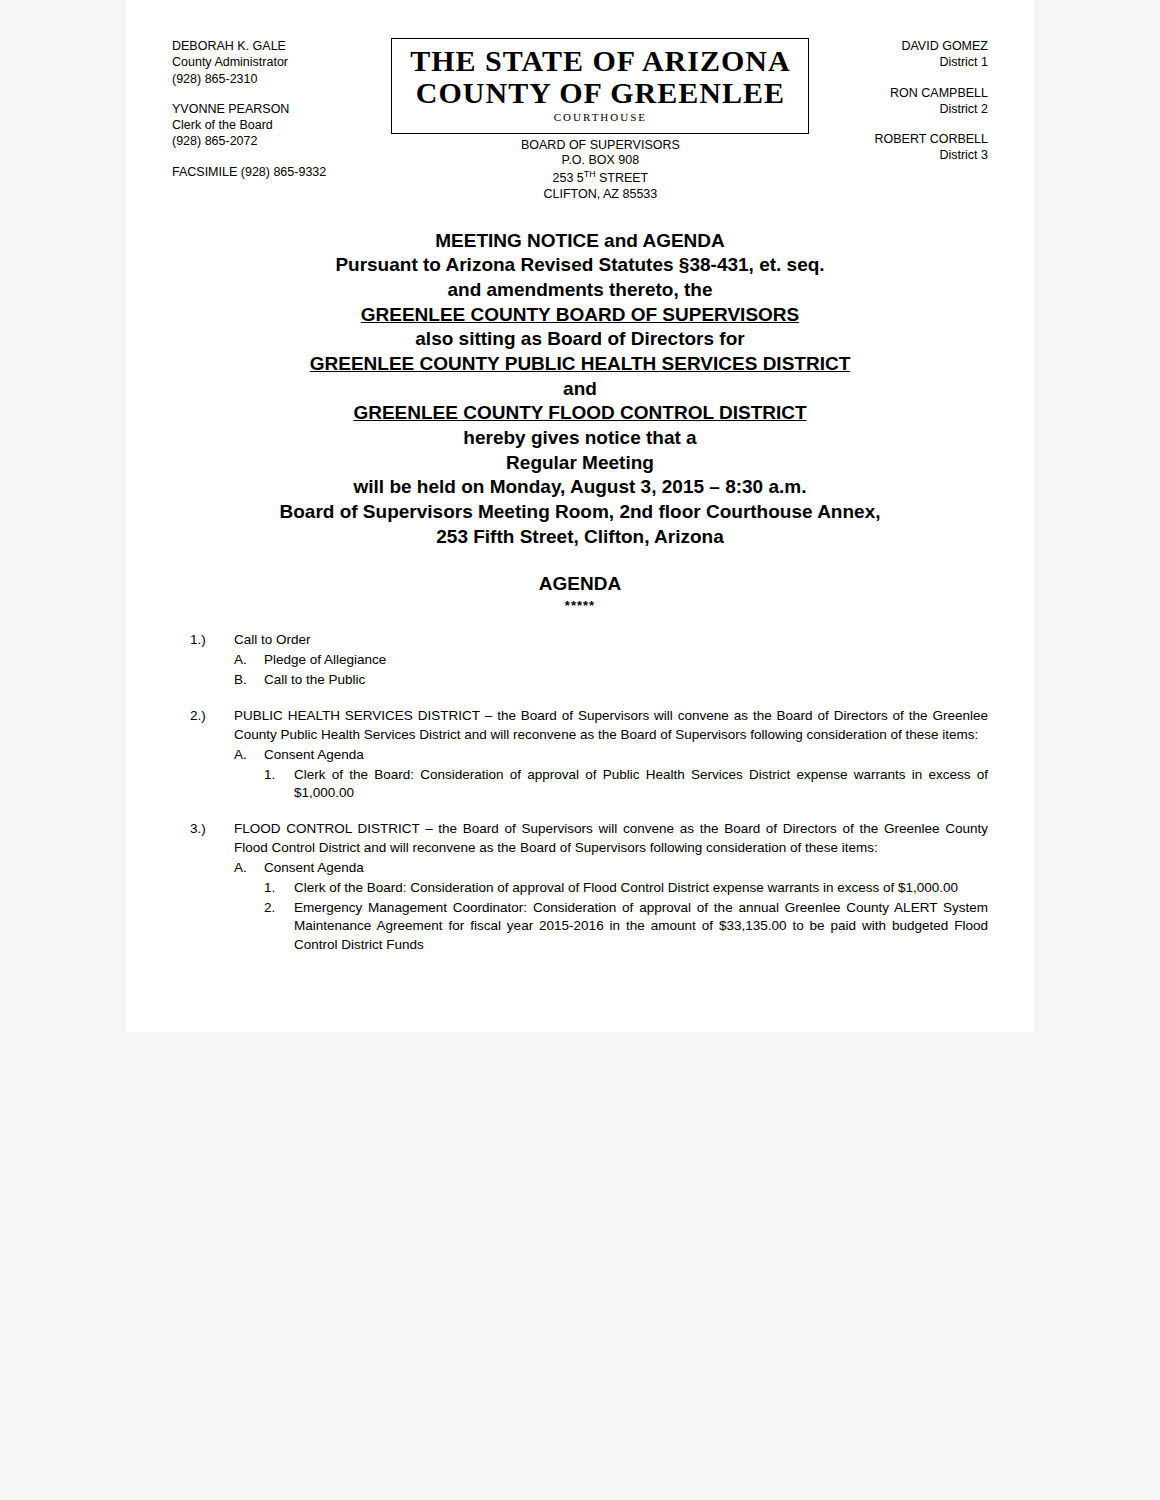DEBORAH K. GALE
County Administrator
(928) 865-2310
YVONNE PEARSON
Clerk of the Board
(928) 865-2072
FACSIMILE (928) 865-9332
THE STATE OF ARIZONA
COUNTY OF GREENLEE
COURTHOUSE
BOARD OF SUPERVISORS
P.O. BOX 908
253 5TH STREET
CLIFTON, AZ 85533
DAVID GOMEZ
District 1
RON CAMPBELL
District 2
ROBERT CORBELL
District 3
MEETING NOTICE and AGENDA Pursuant to Arizona Revised Statutes §38-431, et. seq. and amendments thereto, the GREENLEE COUNTY BOARD OF SUPERVISORS also sitting as Board of Directors for GREENLEE COUNTY PUBLIC HEALTH SERVICES DISTRICT and GREENLEE COUNTY FLOOD CONTROL DISTRICT hereby gives notice that a Regular Meeting will be held on Monday, August 3, 2015 – 8:30 a.m. Board of Supervisors Meeting Room, 2nd floor Courthouse Annex, 253 Fifth Street, Clifton, Arizona
AGENDA
*****
1.)
Call to Order
A. Pledge of Allegiance
B. Call to the Public
2.)
PUBLIC HEALTH SERVICES DISTRICT – the Board of Supervisors will convene as the Board of Directors of the Greenlee County Public Health Services District and will reconvene as the Board of Supervisors following consideration of these items:
A. Consent Agenda
1. Clerk of the Board: Consideration of approval of Public Health Services District expense warrants in excess of $1,000.00
3.)
FLOOD CONTROL DISTRICT – the Board of Supervisors will convene as the Board of Directors of the Greenlee County Flood Control District and will reconvene as the Board of Supervisors following consideration of these items:
A. Consent Agenda
1. Clerk of the Board: Consideration of approval of Flood Control District expense warrants in excess of $1,000.00
2. Emergency Management Coordinator: Consideration of approval of the annual Greenlee County ALERT System Maintenance Agreement for fiscal year 2015-2016 in the amount of $33,135.00 to be paid with budgeted Flood Control District Funds